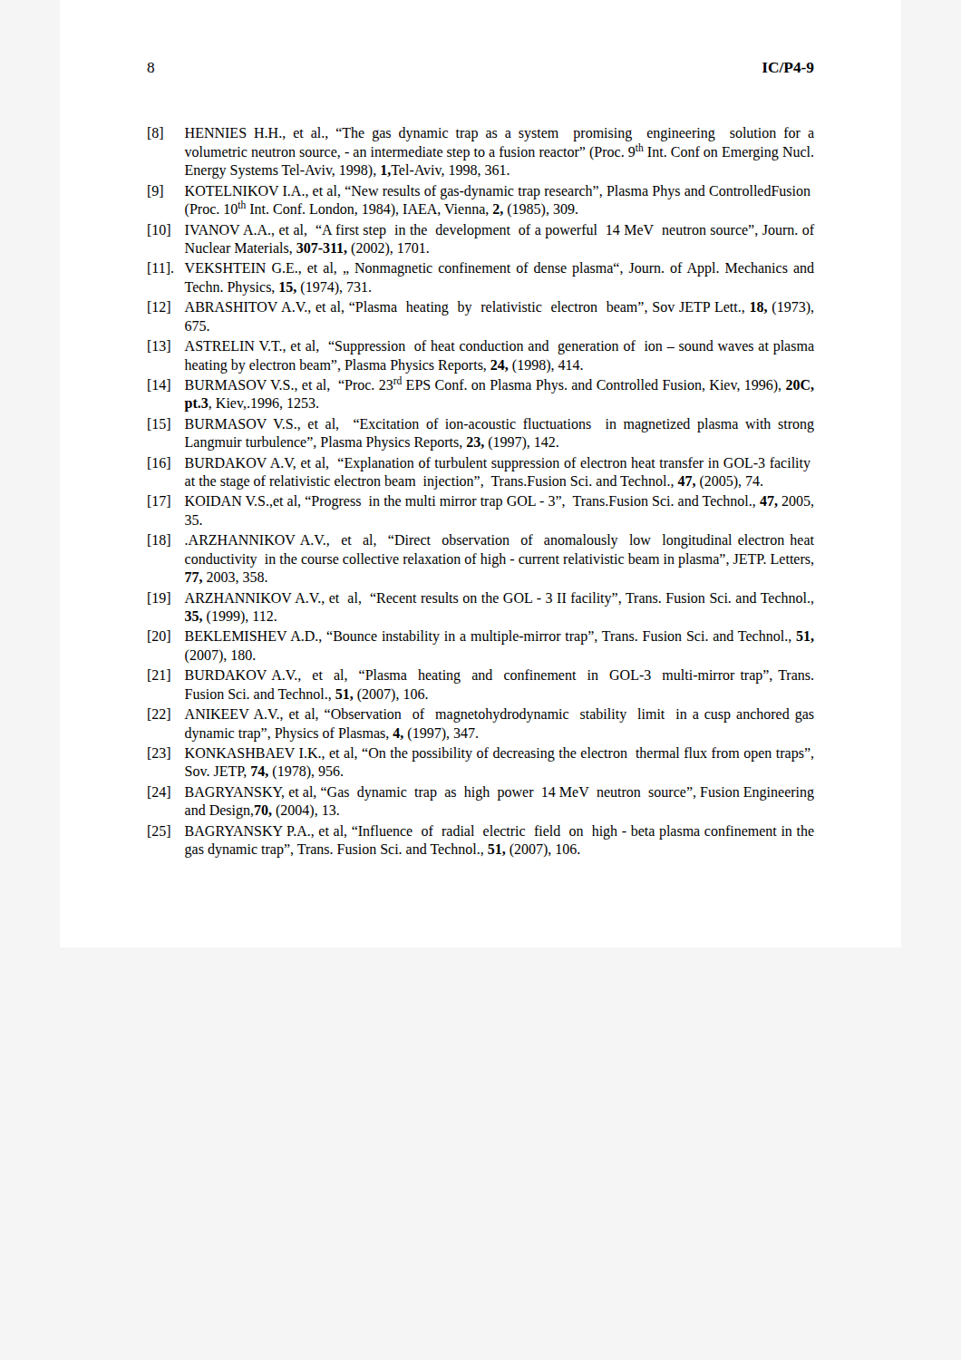8 IC/P4-9
[8] HENNIES H.H., et al., “The gas dynamic trap as a system promising engineering solution for a volumetric neutron source, - an intermediate step to a fusion reactor” (Proc. 9th Int. Conf on Emerging Nucl. Energy Systems Tel-Aviv, 1998), 1, Tel-Aviv, 1998, 361.
[9] KOTELNIKOV I.A., et al, “New results of gas-dynamic trap research”, Plasma Phys and ControlledFusion (Proc. 10th Int. Conf. London, 1984), IAEA, Vienna, 2, (1985), 309.
[10] IVANOV A.A., et al, “A first step in the development of a powerful 14 MeV neutron source”, Journ. of Nuclear Materials, 307-311, (2002), 1701.
[11]. VEKSHTEIN G.E., et al, „ Nonmagnetic confinement of dense plasma“, Journ. of Appl. Mechanics and Techn. Physics, 15, (1974), 731.
[12] ABRASHITOV A.V., et al, “Plasma heating by relativistic electron beam”, Sov JETP Lett., 18, (1973), 675.
[13] ASTRELIN V.T., et al, “Suppression of heat conduction and generation of ion – sound waves at plasma heating by electron beam”, Plasma Physics Reports, 24, (1998), 414.
[14] BURMASOV V.S., et al, “Proc. 23rd EPS Conf. on Plasma Phys. and Controlled Fusion, Kiev, 1996), 20C, pt.3, Kiev,.1996, 1253.
[15] BURMASOV V.S., et al, “Excitation of ion-acoustic fluctuations in magnetized plasma with strong Langmuir turbulence”, Plasma Physics Reports, 23, (1997), 142.
[16] BURDAKOV A.V, et al, “Explanation of turbulent suppression of electron heat transfer in GOL-3 facility at the stage of relativistic electron beam injection”, Trans.Fusion Sci. and Technol., 47, (2005), 74.
[17] KOIDAN V.S.,et al, “Progress in the multi mirror trap GOL - 3”, Trans.Fusion Sci. and Technol., 47, 2005, 35.
[18].ARZHANNIKOV A.V., et al, “Direct observation of anomalously low longitudinal electron heat conductivity in the course collective relaxation of high - current relativistic beam in plasma”, JETP. Letters, 77, 2003, 358.
[19] ARZHANNIKOV A.V., et al, “Recent results on the GOL - 3 II facility”, Trans. Fusion Sci. and Technol., 35, (1999), 112.
[20] BEKLEMISHEV A.D., “Bounce instability in a multiple-mirror trap”, Trans. Fusion Sci. and Technol., 51, (2007), 180.
[21] BURDAKOV A.V., et al, “Plasma heating and confinement in GOL-3 multi-mirror trap”, Trans. Fusion Sci. and Technol., 51, (2007), 106.
[22] ANIKEEV A.V., et al, “Observation of magnetohydrodynamic stability limit in a cusp anchored gas dynamic trap”, Physics of Plasmas, 4, (1997), 347.
[23] KONKASHBAEV I.K., et al, “On the possibility of decreasing the electron thermal flux from open traps”, Sov. JETP, 74, (1978), 956.
[24] BAGRYANSKY, et al, “Gas dynamic trap as high power 14 MeV neutron source”, Fusion Engineering and Design,70, (2004), 13.
[25] BAGRYANSKY P.A., et al, “Influence of radial electric field on high - beta plasma confinement in the gas dynamic trap”, Trans. Fusion Sci. and Technol., 51, (2007), 106.